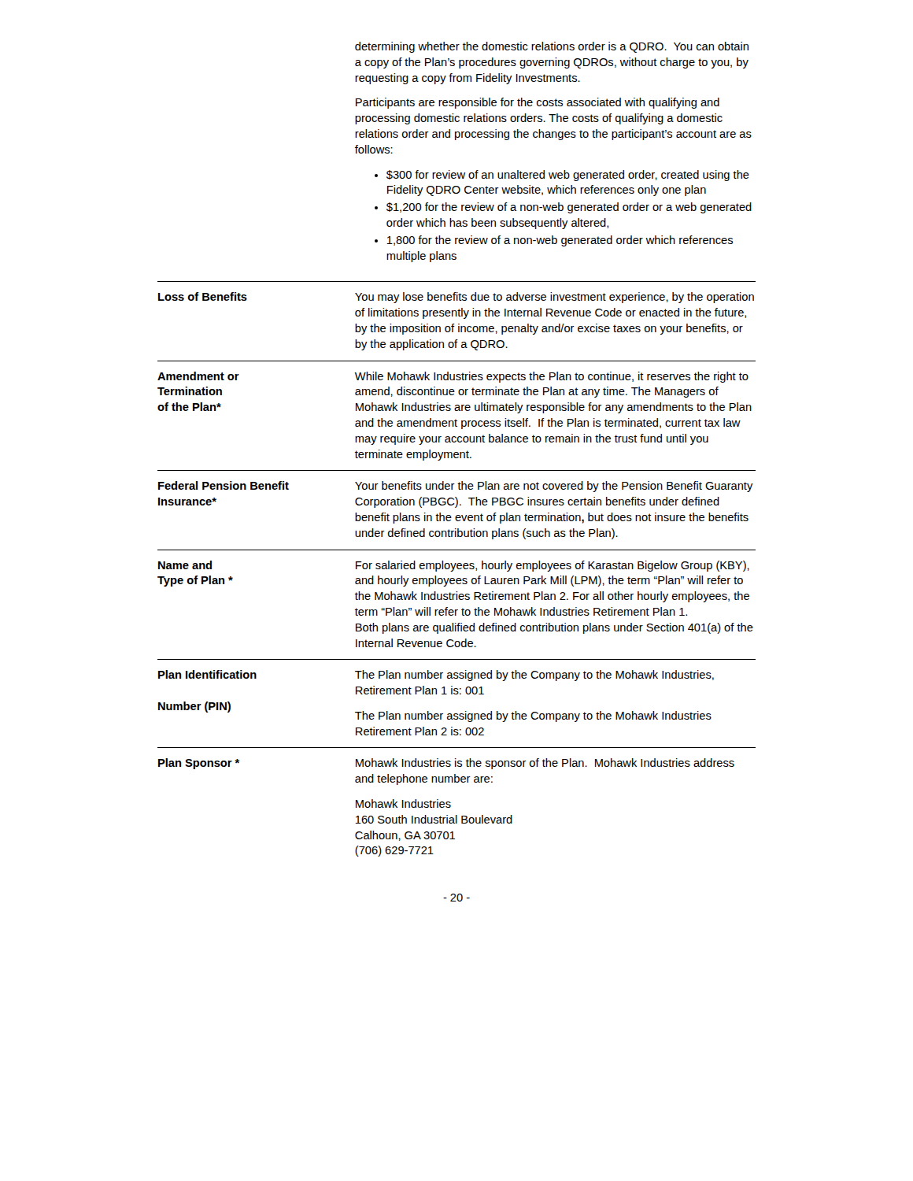| | determining whether the domestic relations order is a QDRO. You can obtain a copy of the Plan’s procedures governing QDROs, without charge to you, by requesting a copy from Fidelity Investments. Participants are responsible for the costs associated with qualifying and processing domestic relations orders. The costs of qualifying a domestic relations order and processing the changes to the participant’s account are as follows: $300 for review of an unaltered web generated order, created using the Fidelity QDRO Center website, which references only one plan $1,200 for the review of a non-web generated order or a web generated order which has been subsequently altered, 1,800 for the review of a non-web generated order which references multiple plans |
| Loss of Benefits | You may lose benefits due to adverse investment experience, by the operation of limitations presently in the Internal Revenue Code or enacted in the future, by the imposition of income, penalty and/or excise taxes on your benefits, or by the application of a QDRO. |
| Amendment or Termination of the Plan* | While Mohawk Industries expects the Plan to continue, it reserves the right to amend, discontinue or terminate the Plan at any time. The Managers of Mohawk Industries are ultimately responsible for any amendments to the Plan and the amendment process itself. If the Plan is terminated, current tax law may require your account balance to remain in the trust fund until you terminate employment. |
| Federal Pension Benefit Insurance* | Your benefits under the Plan are not covered by the Pension Benefit Guaranty Corporation (PBGC). The PBGC insures certain benefits under defined benefit plans in the event of plan termination , but does not insure the benefits under defined contribution plans (such as the Plan). |
| Name and Type of Plan * | For salaried employees, hourly employees of Karastan Bigelow Group (KBY), and hourly employees of Lauren Park Mill (LPM), the term “Plan” will refer to the Mohawk Industries Retirement Plan 2. For all other hourly employees, the term “Plan” will refer to the Mohawk Industries Retirement Plan 1. Both plans are qualified defined contribution plans under Section 401(a) of the Internal Revenue Code. |
| Plan Identification Number (PIN) | The Plan number assigned by the Company to the Mohawk Industries, Retirement Plan 1 is: 001 The Plan number assigned by the Company to the Mohawk Industries Retirement Plan 2 is: 002 |
| Plan Sponsor * | Mohawk Industries is the sponsor of the Plan. Mohawk Industries address and telephone number are: Mohawk Industries 160 South Industrial Boulevard Calhoun, GA 30701 (706) 629-7721 |
- 20 -